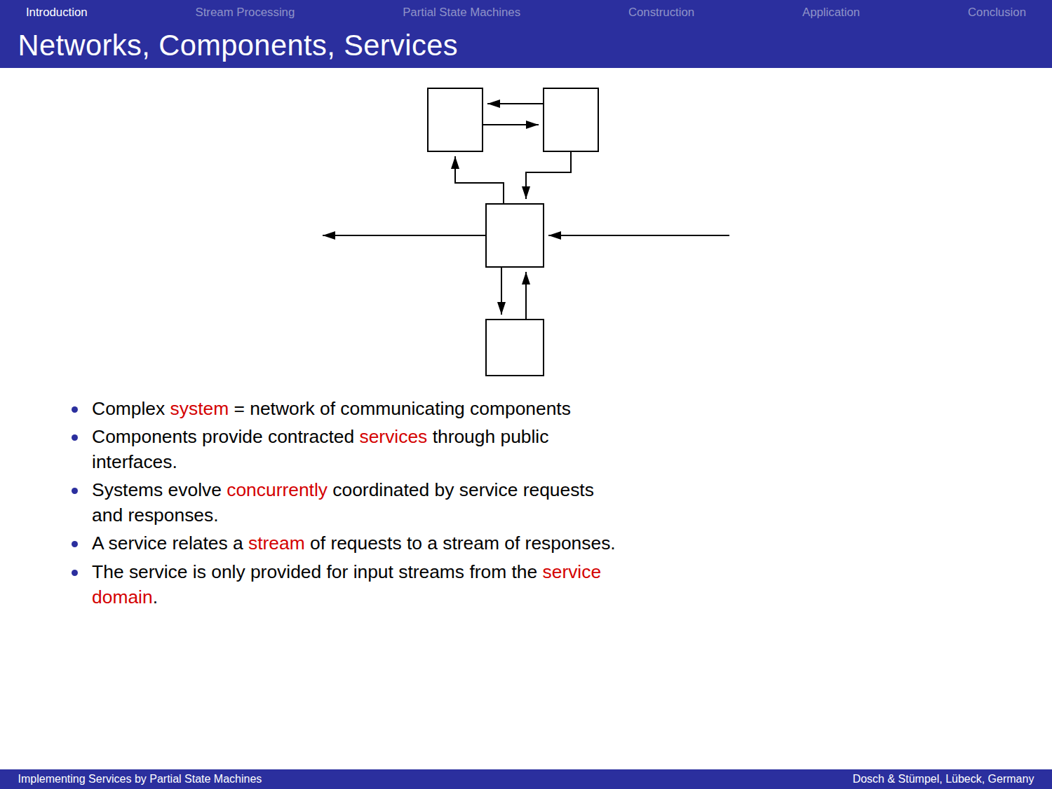Introduction Stream Processing Partial State Machines Construction Application Conclusion
Networks, Components, Services
Complex system = network of communicating components
Components provide contracted services through public interfaces.
Systems evolve concurrently coordinated by service requests and responses.
A service relates a stream of requests to a stream of responses.
The service is only provided for input streams from the service domain.
Implementing Services by Partial State Machines Dosch & Stümpel, Lübeck, Germany